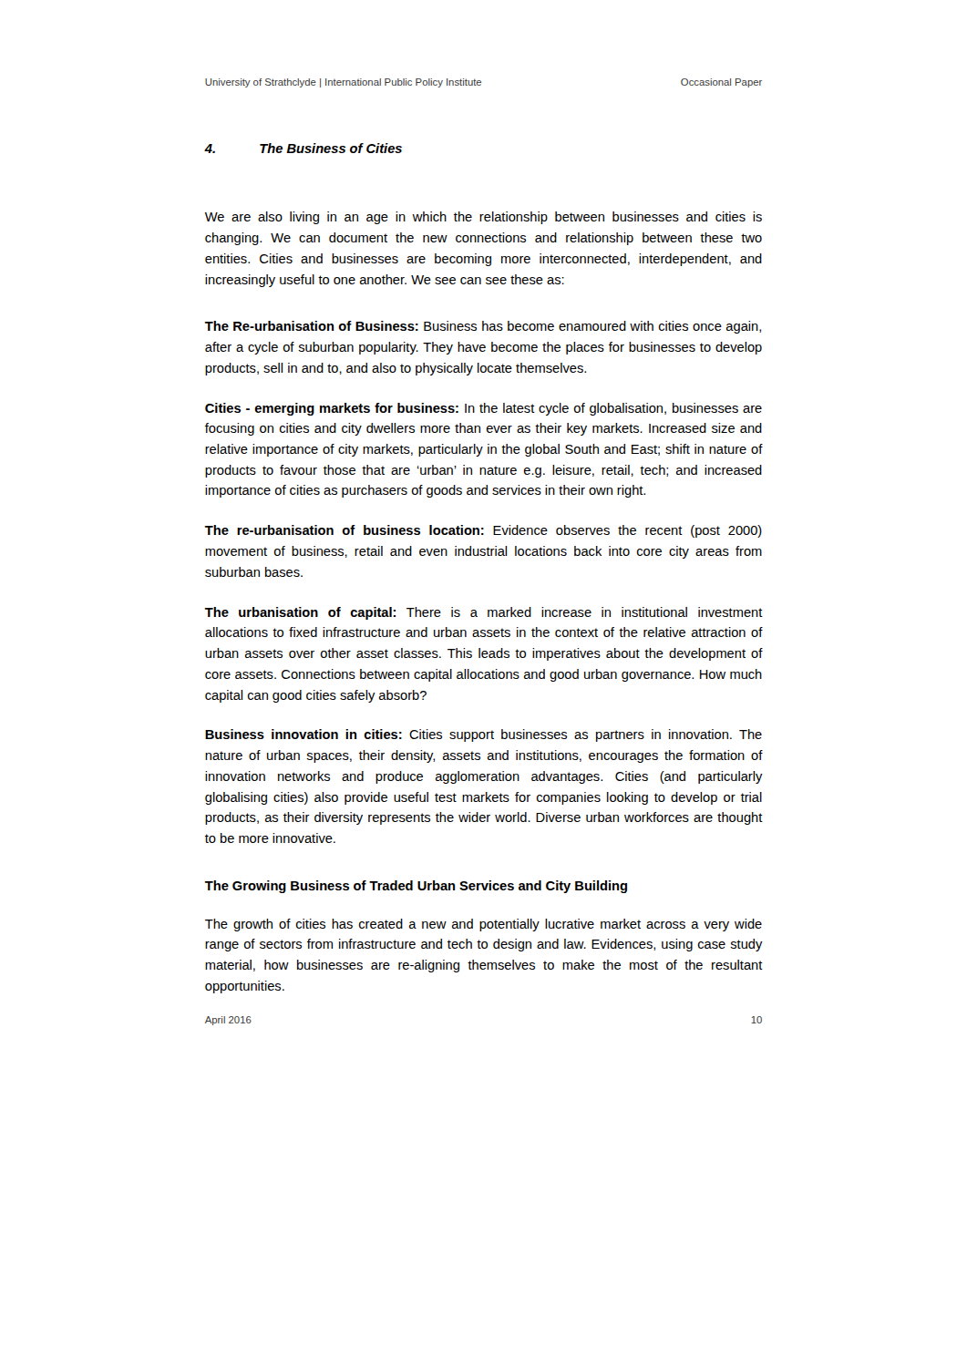University of Strathclyde | International Public Policy Institute
Occasional Paper
4. The Business of Cities
We are also living in an age in which the relationship between businesses and cities is changing. We can document the new connections and relationship between these two entities. Cities and businesses are becoming more interconnected, interdependent, and increasingly useful to one another. We see can see these as:
The Re-urbanisation of Business: Business has become enamoured with cities once again, after a cycle of suburban popularity. They have become the places for businesses to develop products, sell in and to, and also to physically locate themselves.
Cities - emerging markets for business: In the latest cycle of globalisation, businesses are focusing on cities and city dwellers more than ever as their key markets. Increased size and relative importance of city markets, particularly in the global South and East; shift in nature of products to favour those that are ‘urban’ in nature e.g. leisure, retail, tech; and increased importance of cities as purchasers of goods and services in their own right.
The re-urbanisation of business location: Evidence observes the recent (post 2000) movement of business, retail and even industrial locations back into core city areas from suburban bases.
The urbanisation of capital: There is a marked increase in institutional investment allocations to fixed infrastructure and urban assets in the context of the relative attraction of urban assets over other asset classes. This leads to imperatives about the development of core assets. Connections between capital allocations and good urban governance. How much capital can good cities safely absorb?
Business innovation in cities: Cities support businesses as partners in innovation. The nature of urban spaces, their density, assets and institutions, encourages the formation of innovation networks and produce agglomeration advantages. Cities (and particularly globalising cities) also provide useful test markets for companies looking to develop or trial products, as their diversity represents the wider world. Diverse urban workforces are thought to be more innovative.
The Growing Business of Traded Urban Services and City Building
The growth of cities has created a new and potentially lucrative market across a very wide range of sectors from infrastructure and tech to design and law. Evidences, using case study material, how businesses are re-aligning themselves to make the most of the resultant opportunities.
April 2016
10